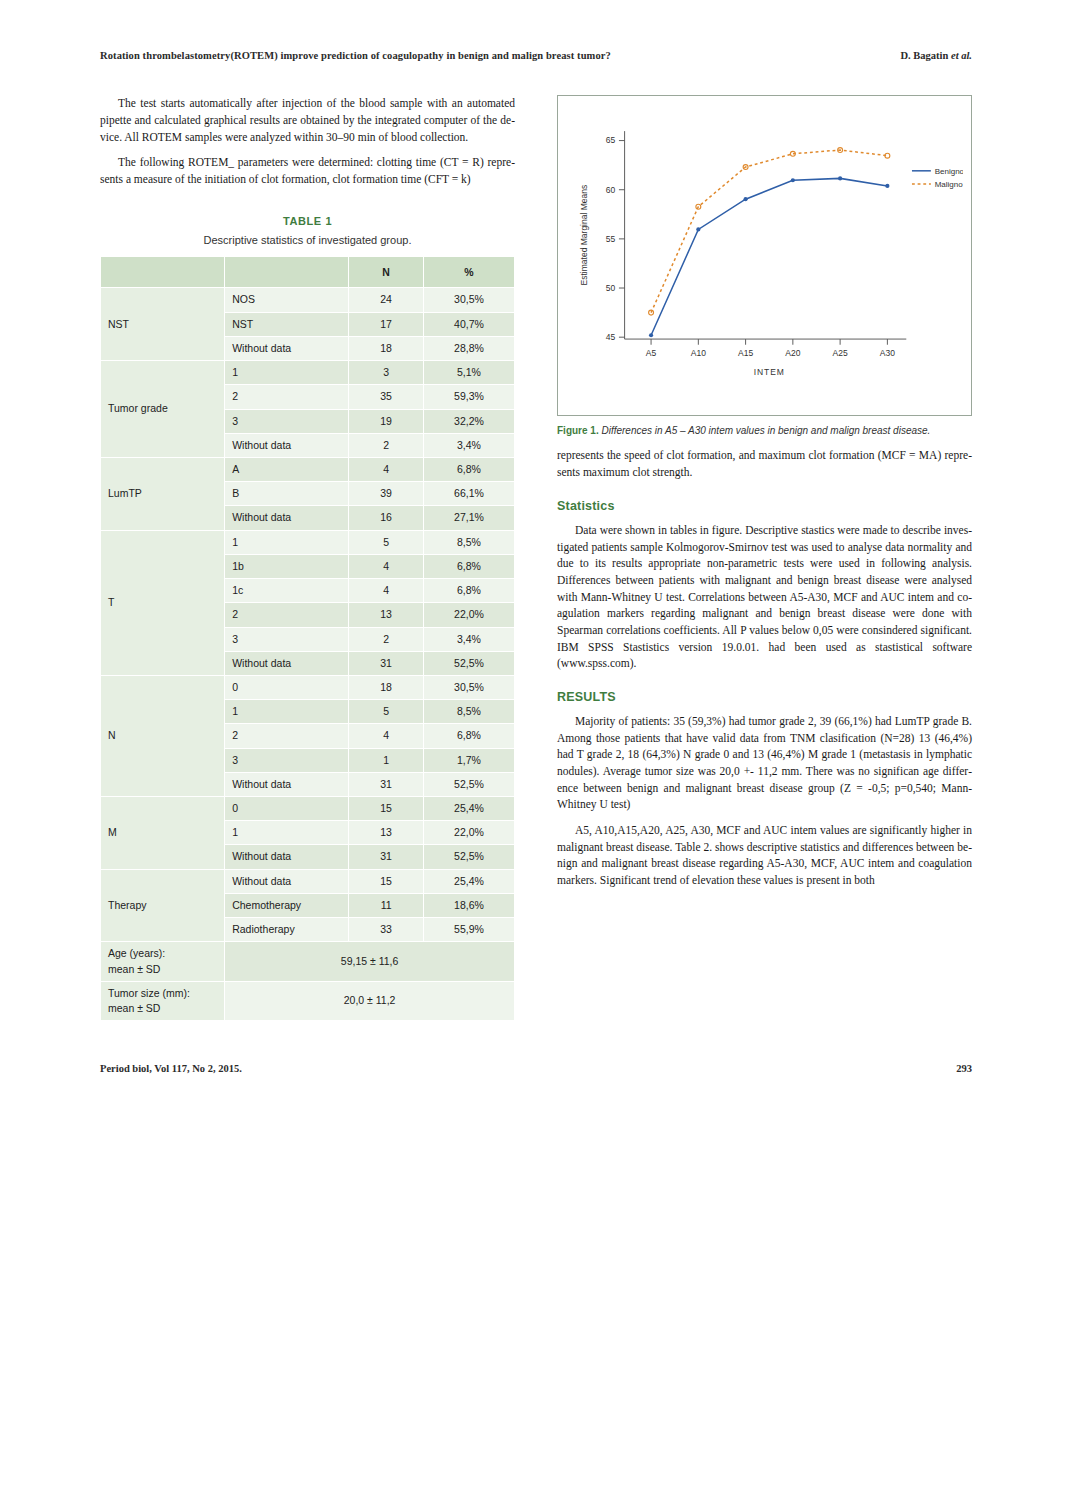Rotation thrombelastometry(ROTEM) improve prediction of coagulopathy in benign and malign breast tumor?
D. Bagatin et al.
The test starts automatically after injection of the blood sample with an automated pipette and calculated graphical results are obtained by the integrated computer of the device. All ROTEM samples were analyzed within 30–90 min of blood collection.
The following ROTEM_ parameters were determined: clotting time (CT = R) represents a measure of the initiation of clot formation, clot formation time (CFT = k)
TABLE 1 Descriptive statistics of investigated group.
| | | N | % |
| --- | --- | --- | --- |
| NST | NOS | 24 | 30,5% |
| NST | 17 | 40,7% |
| Without data | 18 | 28,8% |
| Tumor grade | 1 | 3 | 5,1% |
| 2 | 35 | 59,3% |
| 3 | 19 | 32,2% |
| Without data | 2 | 3,4% |
| LumTP | A | 4 | 6,8% |
| B | 39 | 66,1% |
| Without data | 16 | 27,1% |
| T | 1 | 5 | 8,5% |
| 1b | 4 | 6,8% |
| 1c | 4 | 6,8% |
| 2 | 13 | 22,0% |
| 3 | 2 | 3,4% |
| Without data | 31 | 52,5% |
| N | 0 | 18 | 30,5% |
| 1 | 5 | 8,5% |
| 2 | 4 | 6,8% |
| 3 | 1 | 1,7% |
| Without data | 31 | 52,5% |
| M | 0 | 15 | 25,4% |
| 1 | 13 | 22,0% |
| Without data | 31 | 52,5% |
| Therapy | Without data | 15 | 25,4% |
| Chemotherapy | 11 | 18,6% |
| Radiotherapy | 33 | 55,9% |
| Age (years): mean ± SD | 59,15 ± 11,6 |
| Tumor size (mm): mean ± SD | 20,0 ± 11,2 |
65 60 55 50 45 Estimated Marginal Means A5 A10 A15 A20 A25 A30 INTEM Benigno Maligno
Figure 1. Differences in A5 – A30 intem values in benign and malign breast disease.
represents the speed of clot formation, and maximum clot formation (MCF = MA) represents maximum clot strength.
Statistics
Data were shown in tables in figure. Descriptive stastics were made to describe investigated patients sample Kolmogorov-Smirnov test was used to analyse data normality and due to its results appropriate non-parametric tests were used in following analysis. Differences between patients with malignant and benign breast disease were analysed with Mann-Whitney U test. Correlations between A5-A30, MCF and AUC intem and coagulation markers regarding malignant and benign breast disease were done with Spearman correlations coefficients. All P values below 0,05 were consindered significant. IBM SPSS Stastistics version 19.0.01. had been used as stastistical software (www.spss.com).
Results
Majority of patients: 35 (59,3%) had tumor grade 2, 39 (66,1%) had LumTP grade B. Among those patients that have valid data from TNM clasification (N=28) 13 (46,4%) had T grade 2, 18 (64,3%) N grade 0 and 13 (46,4%) M grade 1 (metastasis in lymphatic nodules). Average tumor size was 20,0 +- 11,2 mm. There was no significan age difference between benign and malignant breast disease group (Z = -0,5; p=0,540; Mann-Whitney U test)
A5, A10,A15,A20, A25, A30, MCF and AUC intem values are significantly higher in malignant breast disease. Table 2. shows descriptive statistics and differences between benign and malignant breast disease regarding A5-A30, MCF, AUC intem and coagulation markers. Significant trend of elevation these values is present in both
Period biol, Vol 117, No 2, 2015.
293